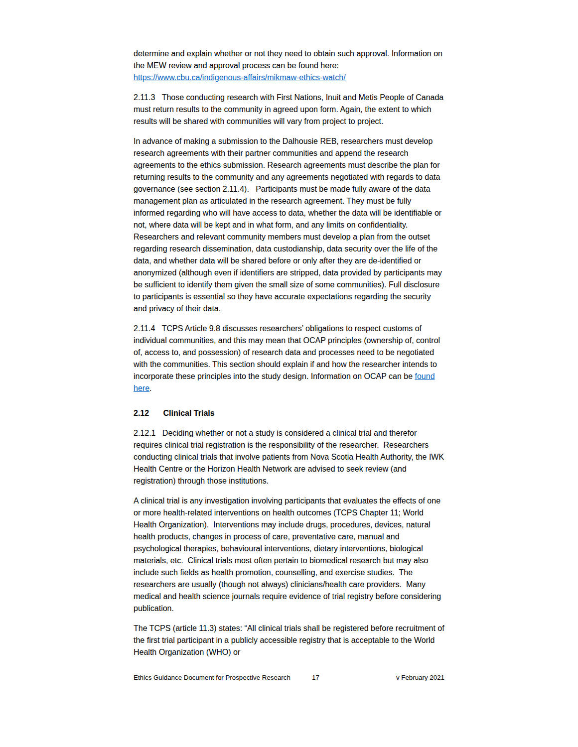determine and explain whether or not they need to obtain such approval. Information on the MEW review and approval process can be found here: https://www.cbu.ca/indigenous-affairs/mikmaw-ethics-watch/
2.11.3 Those conducting research with First Nations, Inuit and Metis People of Canada must return results to the community in agreed upon form. Again, the extent to which results will be shared with communities will vary from project to project.
In advance of making a submission to the Dalhousie REB, researchers must develop research agreements with their partner communities and append the research agreements to the ethics submission. Research agreements must describe the plan for returning results to the community and any agreements negotiated with regards to data governance (see section 2.11.4). Participants must be made fully aware of the data management plan as articulated in the research agreement. They must be fully informed regarding who will have access to data, whether the data will be identifiable or not, where data will be kept and in what form, and any limits on confidentiality. Researchers and relevant community members must develop a plan from the outset regarding research dissemination, data custodianship, data security over the life of the data, and whether data will be shared before or only after they are de-identified or anonymized (although even if identifiers are stripped, data provided by participants may be sufficient to identify them given the small size of some communities). Full disclosure to participants is essential so they have accurate expectations regarding the security and privacy of their data.
2.11.4 TCPS Article 9.8 discusses researchers’ obligations to respect customs of individual communities, and this may mean that OCAP principles (ownership of, control of, access to, and possession) of research data and processes need to be negotiated with the communities. This section should explain if and how the researcher intends to incorporate these principles into the study design. Information on OCAP can be found here.
2.12 Clinical Trials
2.12.1 Deciding whether or not a study is considered a clinical trial and therefor requires clinical trial registration is the responsibility of the researcher. Researchers conducting clinical trials that involve patients from Nova Scotia Health Authority, the IWK Health Centre or the Horizon Health Network are advised to seek review (and registration) through those institutions.
A clinical trial is any investigation involving participants that evaluates the effects of one or more health-related interventions on health outcomes (TCPS Chapter 11; World Health Organization). Interventions may include drugs, procedures, devices, natural health products, changes in process of care, preventative care, manual and psychological therapies, behavioural interventions, dietary interventions, biological materials, etc. Clinical trials most often pertain to biomedical research but may also include such fields as health promotion, counselling, and exercise studies. The researchers are usually (though not always) clinicians/health care providers. Many medical and health science journals require evidence of trial registry before considering publication.
The TCPS (article 11.3) states: “All clinical trials shall be registered before recruitment of the first trial participant in a publicly accessible registry that is acceptable to the World Health Organization (WHO) or
Ethics Guidance Document for Prospective Research 17 v February 2021